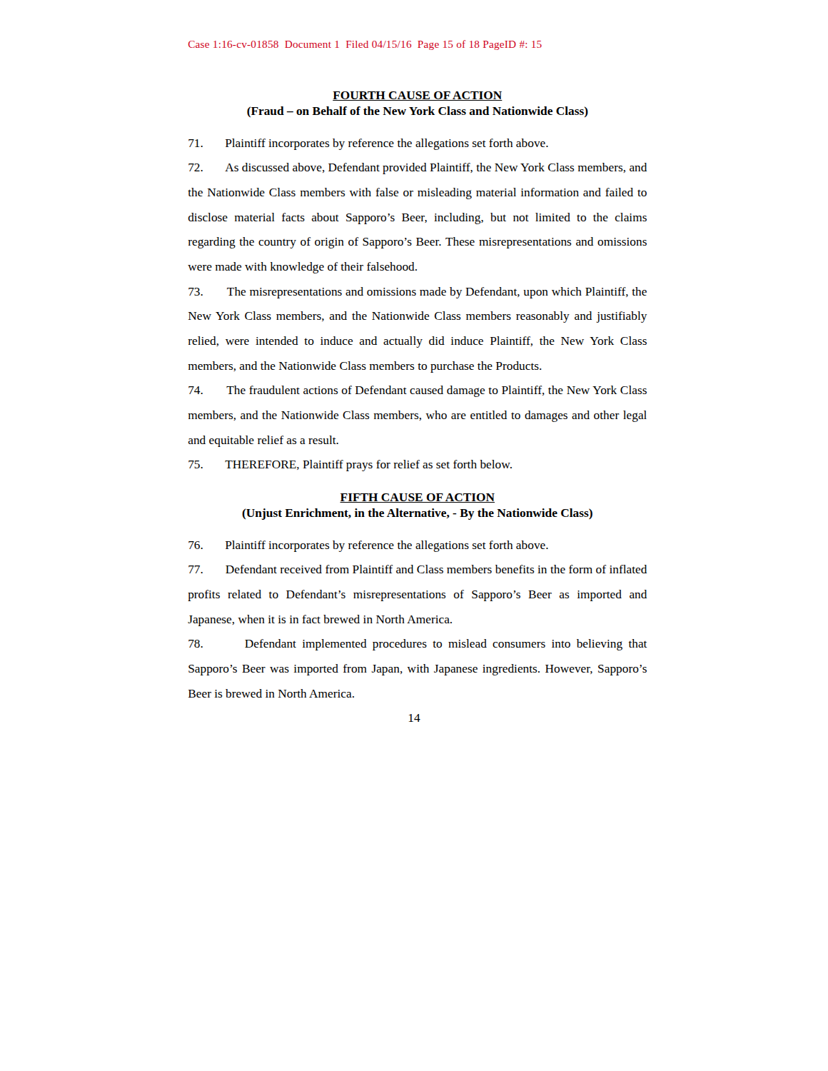Case 1:16-cv-01858 Document 1 Filed 04/15/16 Page 15 of 18 PageID #: 15
FOURTH CAUSE OF ACTION
(Fraud – on Behalf of the New York Class and Nationwide Class)
71. Plaintiff incorporates by reference the allegations set forth above.
72. As discussed above, Defendant provided Plaintiff, the New York Class members, and the Nationwide Class members with false or misleading material information and failed to disclose material facts about Sapporo’s Beer, including, but not limited to the claims regarding the country of origin of Sapporo’s Beer. These misrepresentations and omissions were made with knowledge of their falsehood.
73. The misrepresentations and omissions made by Defendant, upon which Plaintiff, the New York Class members, and the Nationwide Class members reasonably and justifiably relied, were intended to induce and actually did induce Plaintiff, the New York Class members, and the Nationwide Class members to purchase the Products.
74. The fraudulent actions of Defendant caused damage to Plaintiff, the New York Class members, and the Nationwide Class members, who are entitled to damages and other legal and equitable relief as a result.
75. THEREFORE, Plaintiff prays for relief as set forth below.
FIFTH CAUSE OF ACTION
(Unjust Enrichment, in the Alternative, - By the Nationwide Class)
76. Plaintiff incorporates by reference the allegations set forth above.
77. Defendant received from Plaintiff and Class members benefits in the form of inflated profits related to Defendant’s misrepresentations of Sapporo’s Beer as imported and Japanese, when it is in fact brewed in North America.
78. Defendant implemented procedures to mislead consumers into believing that Sapporo’s Beer was imported from Japan, with Japanese ingredients. However, Sapporo’s Beer is brewed in North America.
14